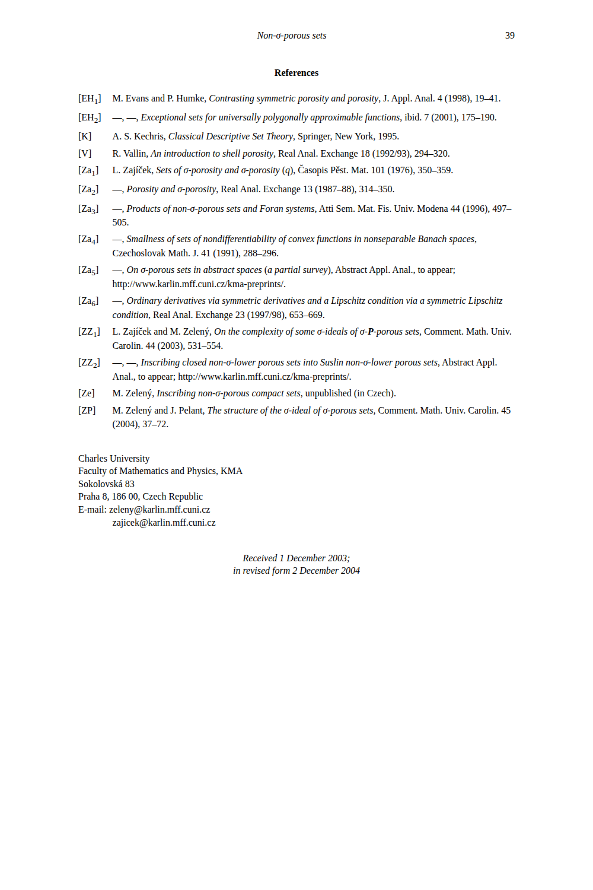Non-σ-porous sets 39
References
[EH1]
M. Evans and P. Humke, Contrasting symmetric porosity and porosity, J. Appl. Anal. 4 (1998), 19–41.
[EH2]
—, —, Exceptional sets for universally polygonally approximable functions, ibid. 7 (2001), 175–190.
[K]
A. S. Kechris, Classical Descriptive Set Theory, Springer, New York, 1995.
[V]
R. Vallin, An introduction to shell porosity, Real Anal. Exchange 18 (1992/93), 294–320.
[Za1]
L. Zajíček, Sets of σ-porosity and σ-porosity (q), Časopis Pěst. Mat. 101 (1976), 350–359.
[Za2]
—, Porosity and σ-porosity, Real Anal. Exchange 13 (1987–88), 314–350.
[Za3]
—, Products of non-σ-porous sets and Foran systems, Atti Sem. Mat. Fis. Univ. Modena 44 (1996), 497–505.
[Za4]
—, Smallness of sets of nondifferentiability of convex functions in nonseparable Banach spaces, Czechoslovak Math. J. 41 (1991), 288–296.
[Za5]
—, On σ-porous sets in abstract spaces (a partial survey), Abstract Appl. Anal., to appear; http://www.karlin.mff.cuni.cz/kma-preprints/.
[Za6]
—, Ordinary derivatives via symmetric derivatives and a Lipschitz condition via a symmetric Lipschitz condition, Real Anal. Exchange 23 (1997/98), 653–669.
[ZZ1]
L. Zajíček and M. Zelený, On the complexity of some σ-ideals of σ-P-porous sets, Comment. Math. Univ. Carolin. 44 (2003), 531–554.
[ZZ2]
—, —, Inscribing closed non-σ-lower porous sets into Suslin non-σ-lower porous sets, Abstract Appl. Anal., to appear; http://www.karlin.mff.cuni.cz/kma-preprints/.
[Ze]
M. Zelený, Inscribing non-σ-porous compact sets, unpublished (in Czech).
[ZP]
M. Zelený and J. Pelant, The structure of the σ-ideal of σ-porous sets, Comment. Math. Univ. Carolin. 45 (2004), 37–72.
Charles University
Faculty of Mathematics and Physics, KMA
Sokolovská 83
Praha 8, 186 00, Czech Republic
E-mail: zeleny@karlin.mff.cuni.cz
zajicek@karlin.mff.cuni.cz
Received 1 December 2003;
in revised form 2 December 2004